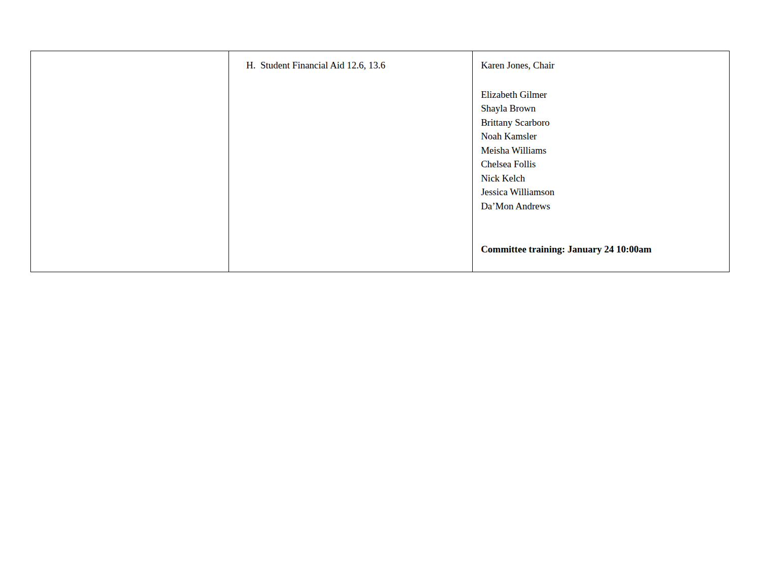| | H. Student Financial Aid 12.6, 13.6 | Karen Jones, Chair Elizabeth Gilmer Shayla Brown Brittany Scarboro Noah Kamsler Meisha Williams Chelsea Follis Nick Kelch Jessica Williamson Da’Mon Andrews Committee training: January 24 10:00am |